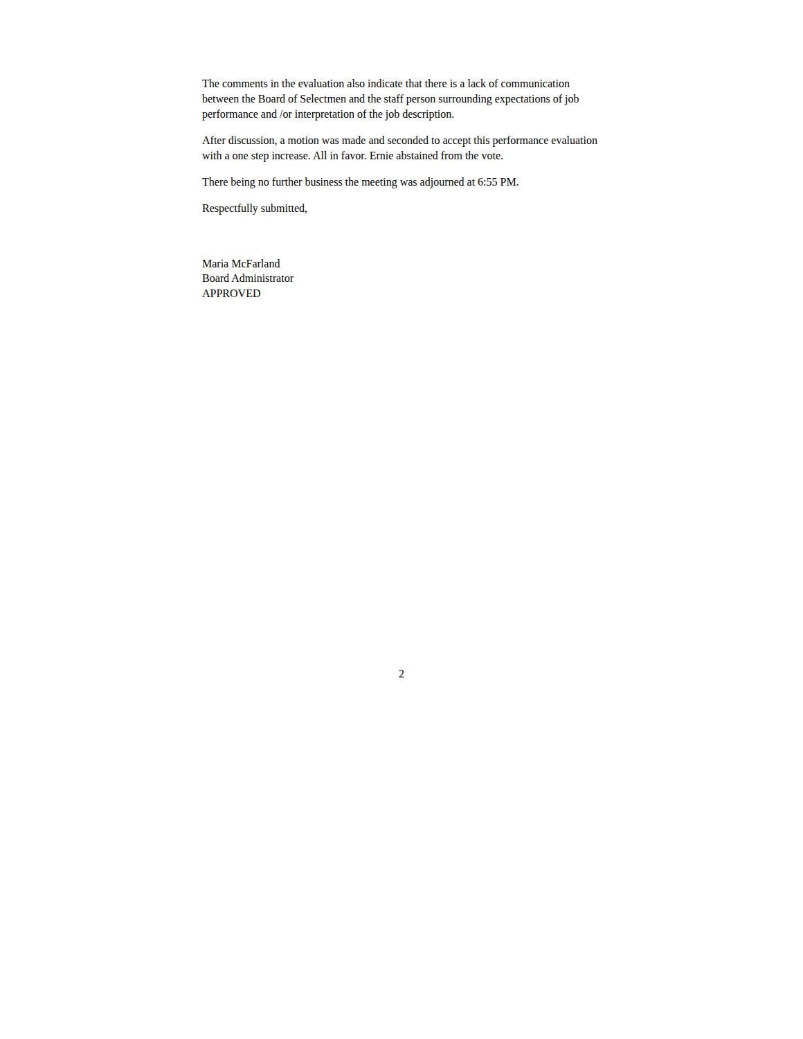The comments in the evaluation also indicate that there is a lack of communication between the Board of Selectmen and the staff person surrounding expectations of job performance and /or interpretation of the job description.
After discussion, a motion was made and seconded to accept this performance evaluation with a one step increase. All in favor. Ernie abstained from the vote.
There being no further business the meeting was adjourned at 6:55 PM.
Respectfully submitted,
Maria McFarland
Board Administrator
APPROVED
2